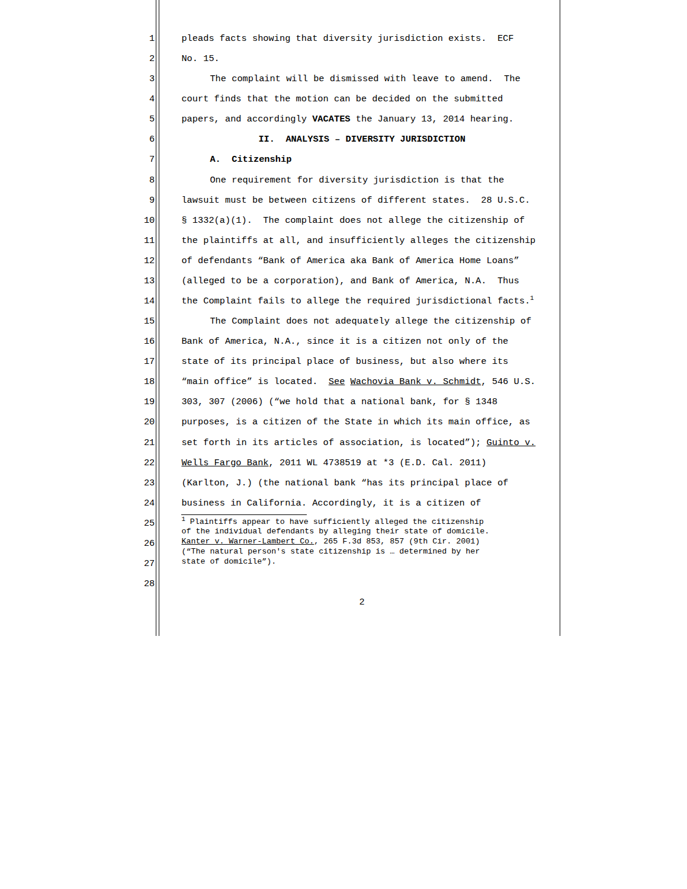1
2
3
4
5
6
7
8
9
10
11
12
13
14
15
16
17
18
19
20
21
22
23
24
25
26
27
28
pleads facts showing that diversity jurisdiction exists. ECF
No. 15.
The complaint will be dismissed with leave to amend. The
court finds that the motion can be decided on the submitted
papers, and accordingly VACATES the January 13, 2014 hearing.
II. ANALYSIS – DIVERSITY JURISDICTION
A. Citizenship
One requirement for diversity jurisdiction is that the
lawsuit must be between citizens of different states. 28 U.S.C.
§ 1332(a)(1). The complaint does not allege the citizenship of
the plaintiffs at all, and insufficiently alleges the citizenship
of defendants “Bank of America aka Bank of America Home Loans”
(alleged to be a corporation), and Bank of America, N.A. Thus
the Complaint fails to allege the required jurisdictional facts.1
The Complaint does not adequately allege the citizenship of
Bank of America, N.A., since it is a citizen not only of the
state of its principal place of business, but also where its
“main office” is located. See Wachovia Bank v. Schmidt, 546 U.S.
303, 307 (2006) (“we hold that a national bank, for § 1348
purposes, is a citizen of the State in which its main office, as
set forth in its articles of association, is located”); Guinto v.
Wells Fargo Bank, 2011 WL 4738519 at *3 (E.D. Cal. 2011)
(Karlton, J.) (the national bank “has its principal place of
business in California. Accordingly, it is a citizen of
1 Plaintiffs appear to have sufficiently alleged the citizenship
of the individual defendants by alleging their state of domicile.
Kanter v. Warner-Lambert Co., 265 F.3d 853, 857 (9th Cir. 2001)
(“The natural person's state citizenship is … determined by her
state of domicile”).
2